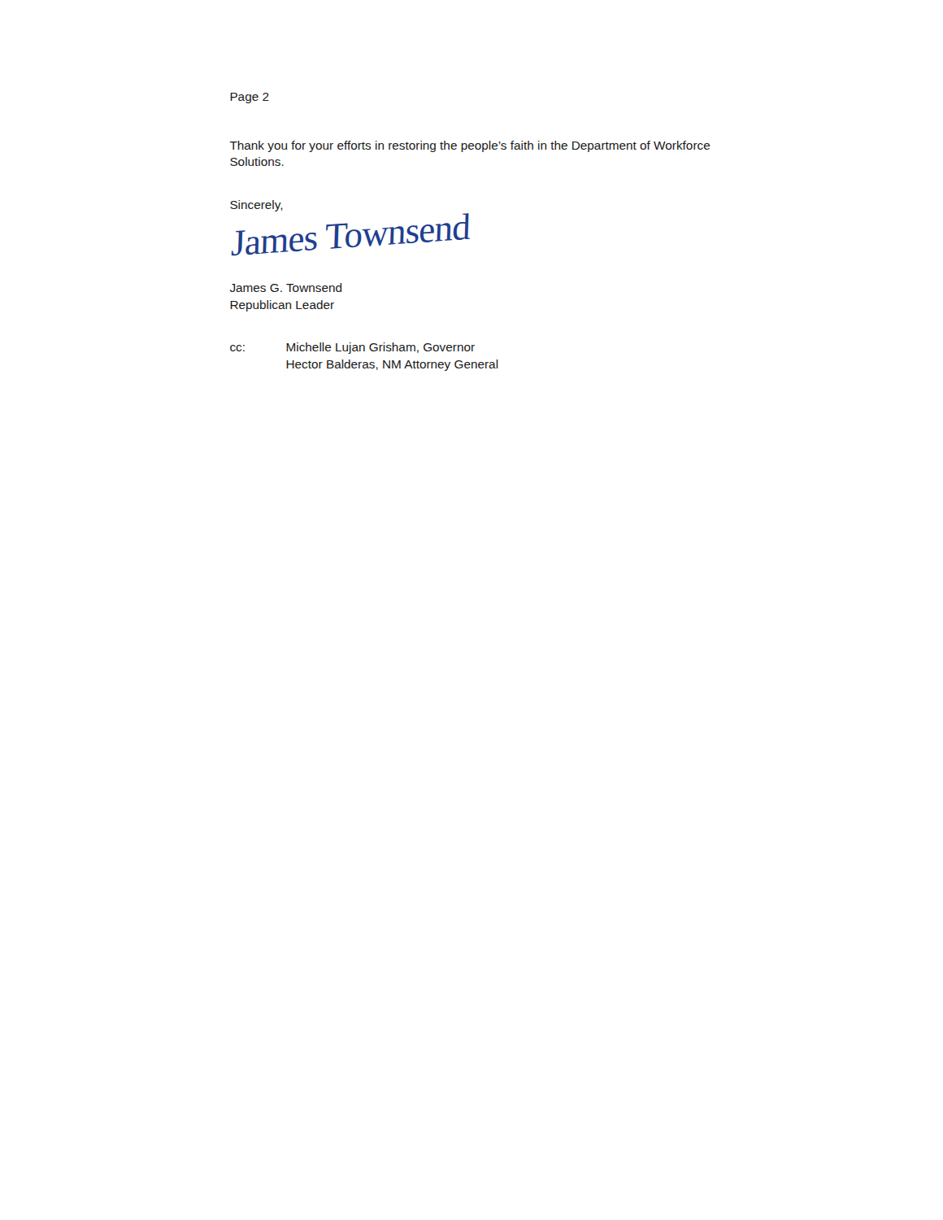Page 2
Thank you for your efforts in restoring the people’s faith in the Department of Workforce Solutions.
Sincerely,
James Townsend
James G. Townsend
Republican Leader
cc:
Michelle Lujan Grisham, Governor
Hector Balderas, NM Attorney General